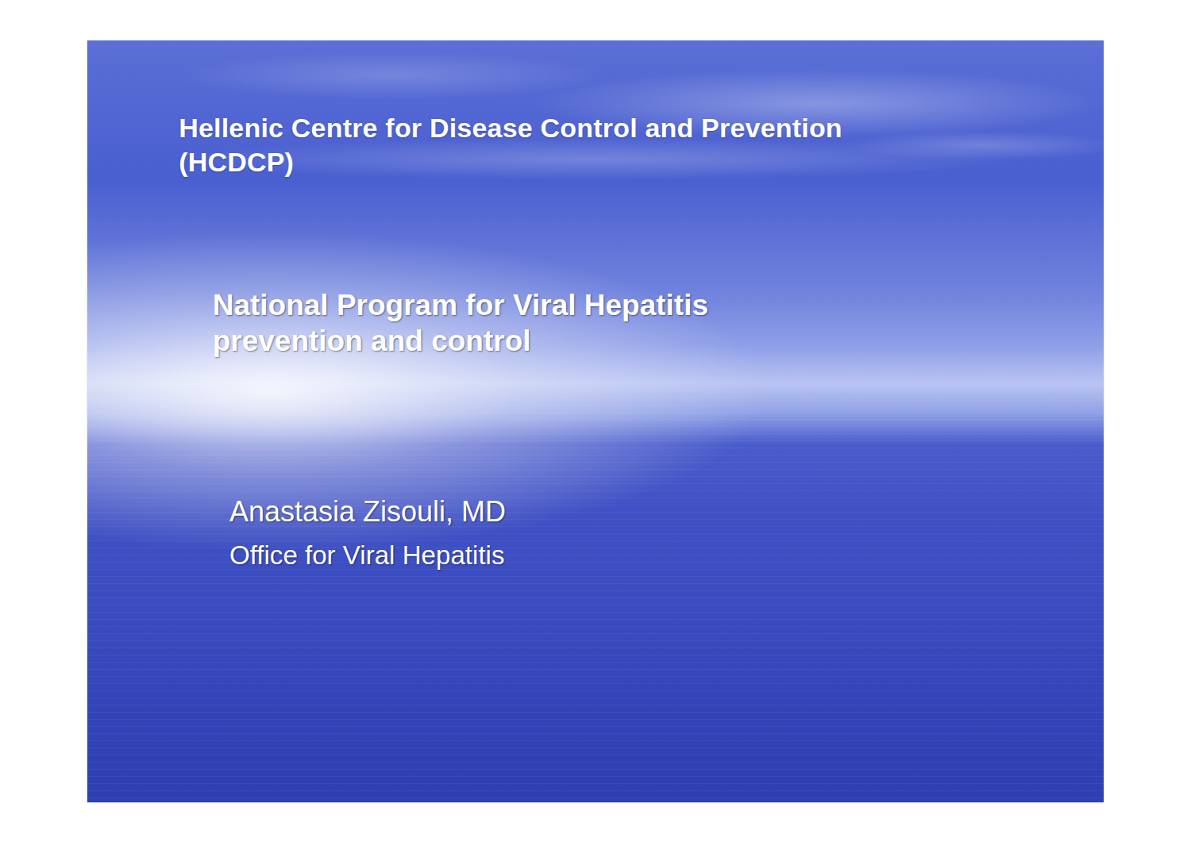Hellenic Centre for Disease Control and Prevention (HCDCP)
National Program for Viral Hepatitis
prevention and control
Anastasia Zisouli, MD Office for Viral Hepatitis